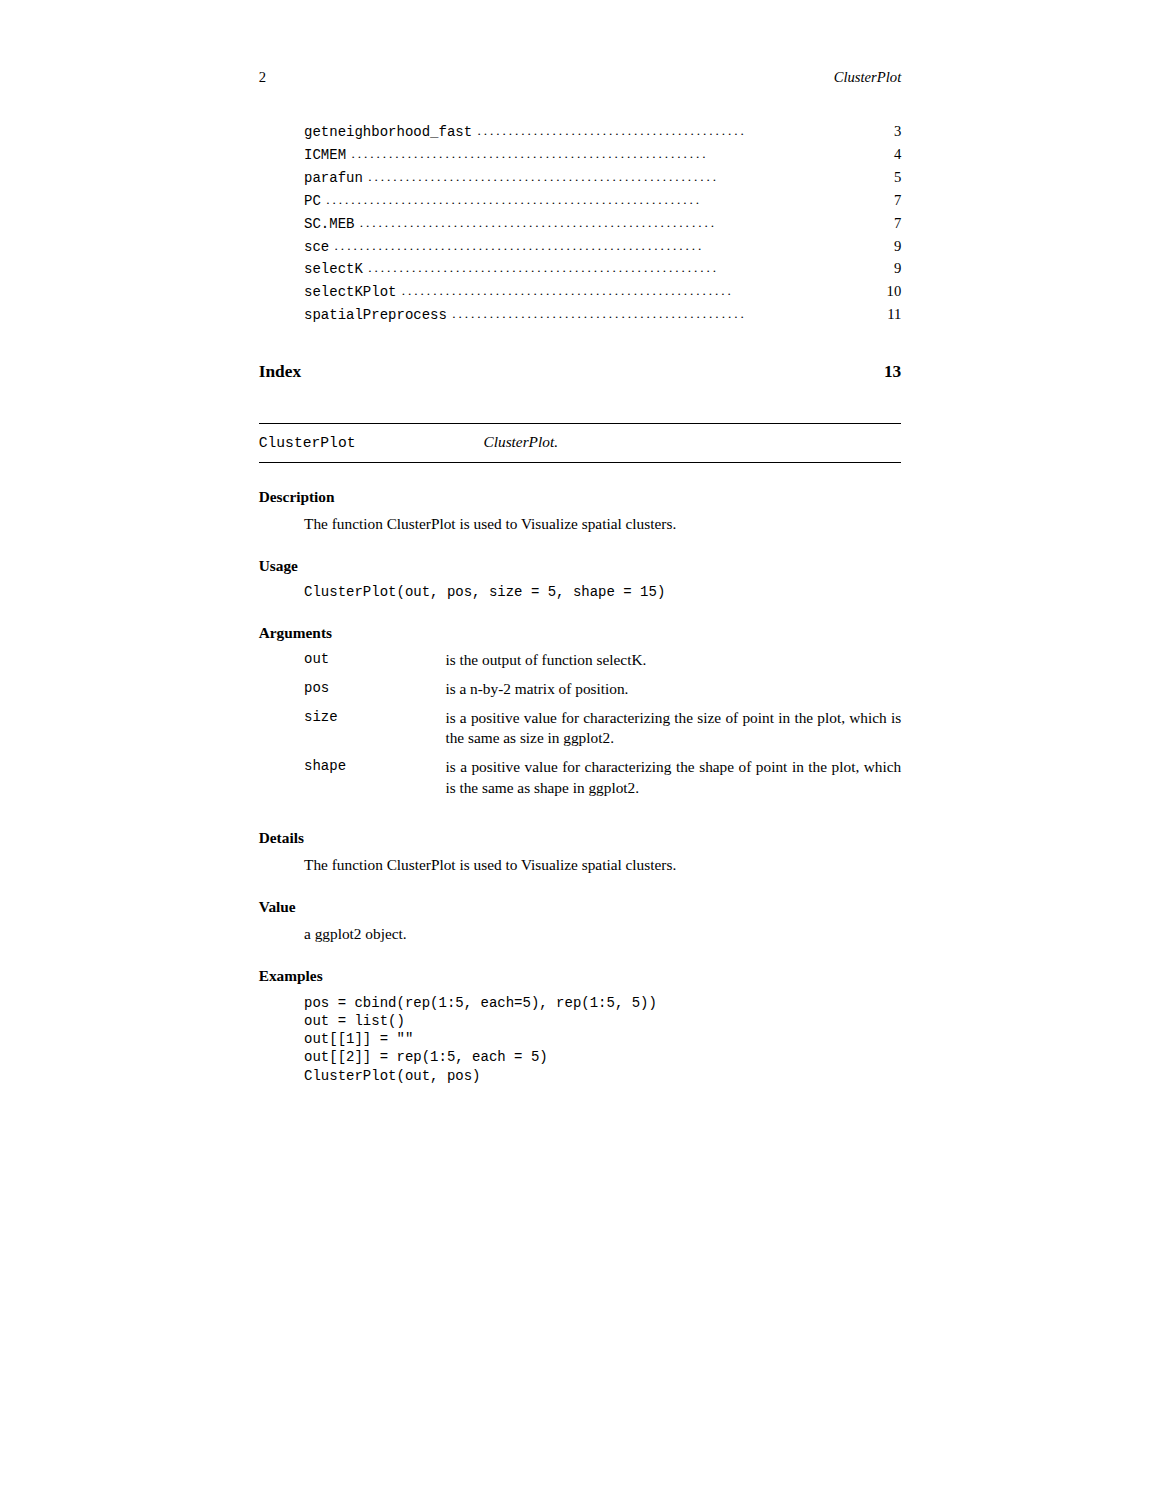2 ClusterPlot
getneighborhood_fast........................................... 3
ICMEM......................................................... 4
parafun........................................................ 5
PC............................................................ 7
SC.MEB......................................................... 7
sce........................................................... 9
selectK........................................................ 9
selectKPlot..................................................... 10
spatialPreprocess............................................... 11
Index 13
ClusterPlot ClusterPlot.
Description
The function ClusterPlot is used to Visualize spatial clusters.
Usage
ClusterPlot(out, pos, size = 5, shape = 15)
Arguments
| out | is the output of function selectK. |
| pos | is a n-by-2 matrix of position. |
| size | is a positive value for characterizing the size of point in the plot, which is the same as size in ggplot2. |
| shape | is a positive value for characterizing the shape of point in the plot, which is the same as shape in ggplot2. |
Details
The function ClusterPlot is used to Visualize spatial clusters.
Value
a ggplot2 object.
Examples
pos = cbind(rep(1:5, each=5), rep(1:5, 5))
out = list()
out[[1]] = ""
out[[2]] = rep(1:5, each = 5)
ClusterPlot(out, pos)